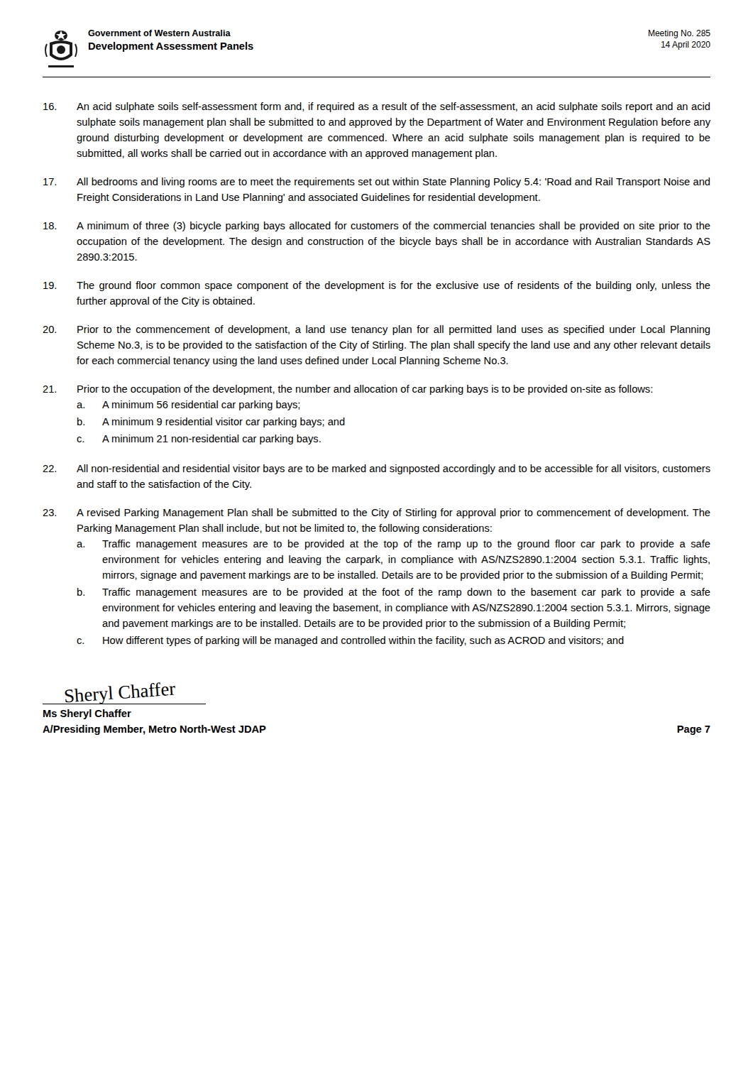Government of Western Australia
Development Assessment Panels
Meeting No. 285
14 April 2020
16. An acid sulphate soils self-assessment form and, if required as a result of the self-assessment, an acid sulphate soils report and an acid sulphate soils management plan shall be submitted to and approved by the Department of Water and Environment Regulation before any ground disturbing development or development are commenced. Where an acid sulphate soils management plan is required to be submitted, all works shall be carried out in accordance with an approved management plan.
17. All bedrooms and living rooms are to meet the requirements set out within State Planning Policy 5.4: 'Road and Rail Transport Noise and Freight Considerations in Land Use Planning' and associated Guidelines for residential development.
18. A minimum of three (3) bicycle parking bays allocated for customers of the commercial tenancies shall be provided on site prior to the occupation of the development. The design and construction of the bicycle bays shall be in accordance with Australian Standards AS 2890.3:2015.
19. The ground floor common space component of the development is for the exclusive use of residents of the building only, unless the further approval of the City is obtained.
20. Prior to the commencement of development, a land use tenancy plan for all permitted land uses as specified under Local Planning Scheme No.3, is to be provided to the satisfaction of the City of Stirling. The plan shall specify the land use and any other relevant details for each commercial tenancy using the land uses defined under Local Planning Scheme No.3.
21. Prior to the occupation of the development, the number and allocation of car parking bays is to be provided on-site as follows:
a. A minimum 56 residential car parking bays;
b. A minimum 9 residential visitor car parking bays; and
c. A minimum 21 non-residential car parking bays.
22. All non-residential and residential visitor bays are to be marked and signposted accordingly and to be accessible for all visitors, customers and staff to the satisfaction of the City.
23. A revised Parking Management Plan shall be submitted to the City of Stirling for approval prior to commencement of development. The Parking Management Plan shall include, but not be limited to, the following considerations:
a. Traffic management measures are to be provided at the top of the ramp up to the ground floor car park to provide a safe environment for vehicles entering and leaving the carpark, in compliance with AS/NZS2890.1:2004 section 5.3.1. Traffic lights, mirrors, signage and pavement markings are to be installed. Details are to be provided prior to the submission of a Building Permit;
b. Traffic management measures are to be provided at the foot of the ramp down to the basement car park to provide a safe environment for vehicles entering and leaving the basement, in compliance with AS/NZS2890.1:2004 section 5.3.1. Mirrors, signage and pavement markings are to be installed. Details are to be provided prior to the submission of a Building Permit;
c. How different types of parking will be managed and controlled within the facility, such as ACROD and visitors; and
Sheryl Chaffer
Ms Sheryl Chaffer
A/Presiding Member, Metro North-West JDAP
Page 7